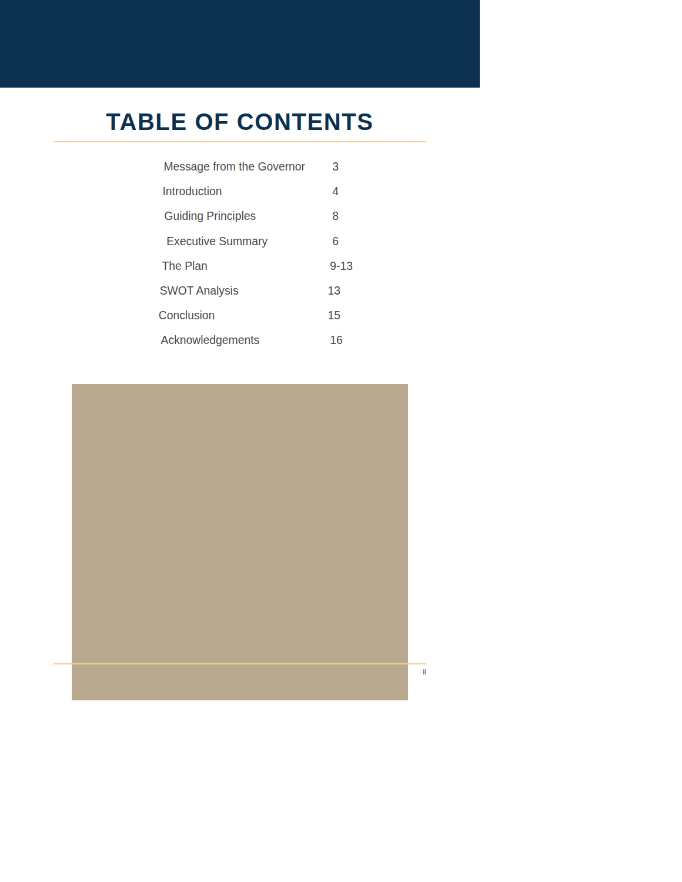TABLE OF CONTENTS
| Message from the Governor | 3 |
| Introduction | 4 |
| Guiding Principles | 8 |
| Executive Summary | 6 |
| The Plan | 9-13 |
| SWOT Analysis | 13 |
| Conclusion | 15 |
| Acknowledgements | 16 |
ii